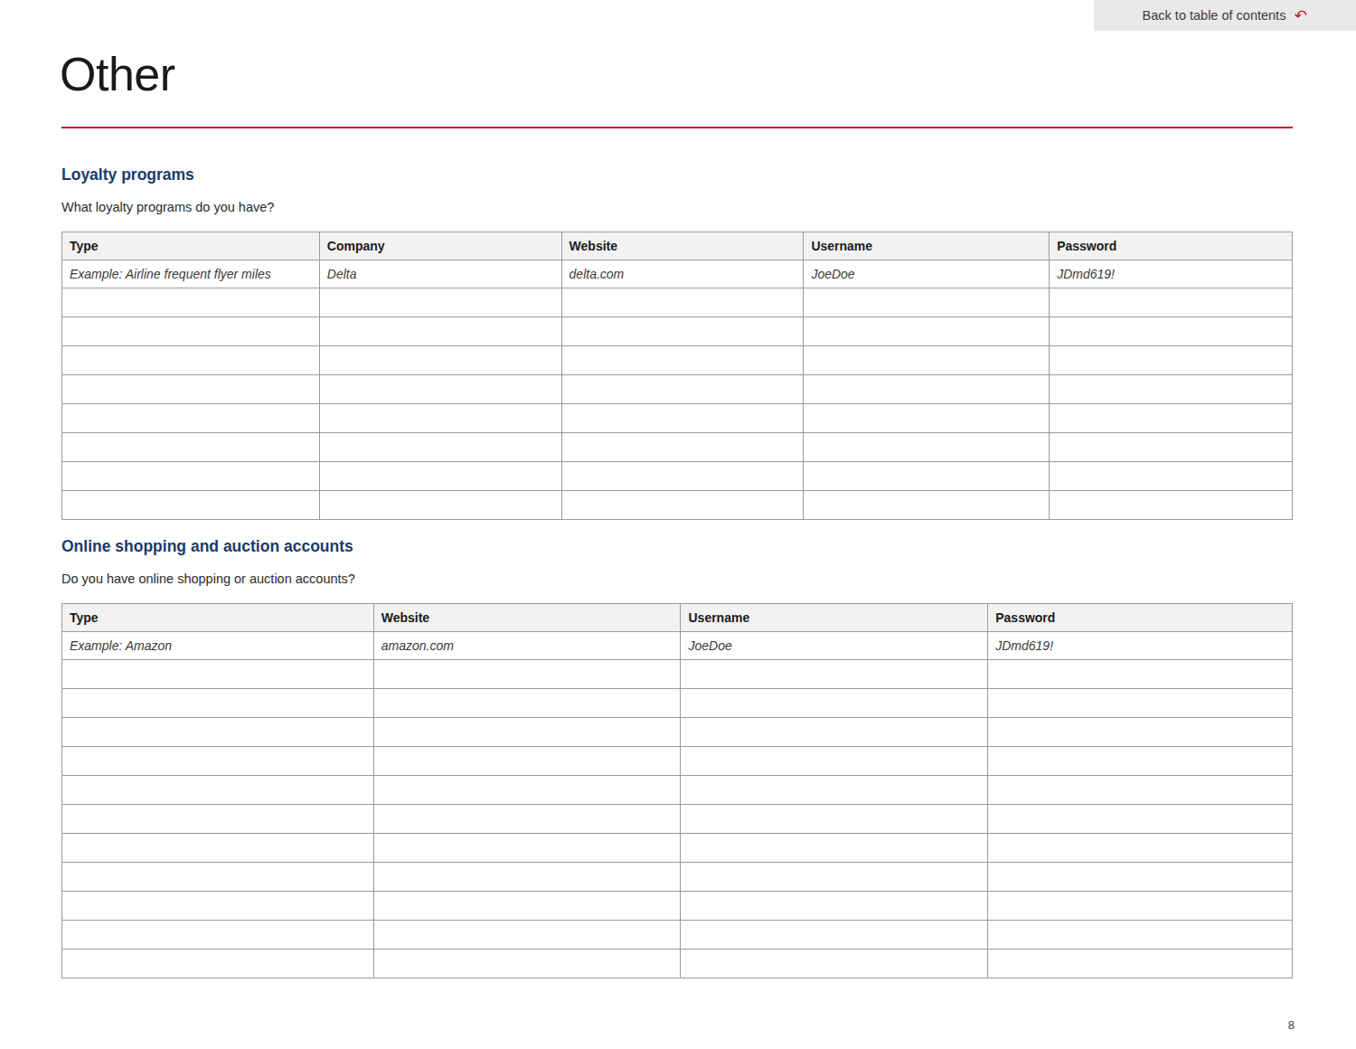Back to table of contents↷
Other
Loyalty programs
What loyalty programs do you have?
| Type | Company | Website | Username | Password |
| --- | --- | --- | --- | --- |
| Example: Airline frequent flyer miles | Delta | delta.com | JoeDoe | JDmd619! |
Online shopping and auction accounts
Do you have online shopping or auction accounts?
| Type | Website | Username | Password |
| --- | --- | --- | --- |
| Example: Amazon | amazon.com | JoeDoe | JDmd619! |
8